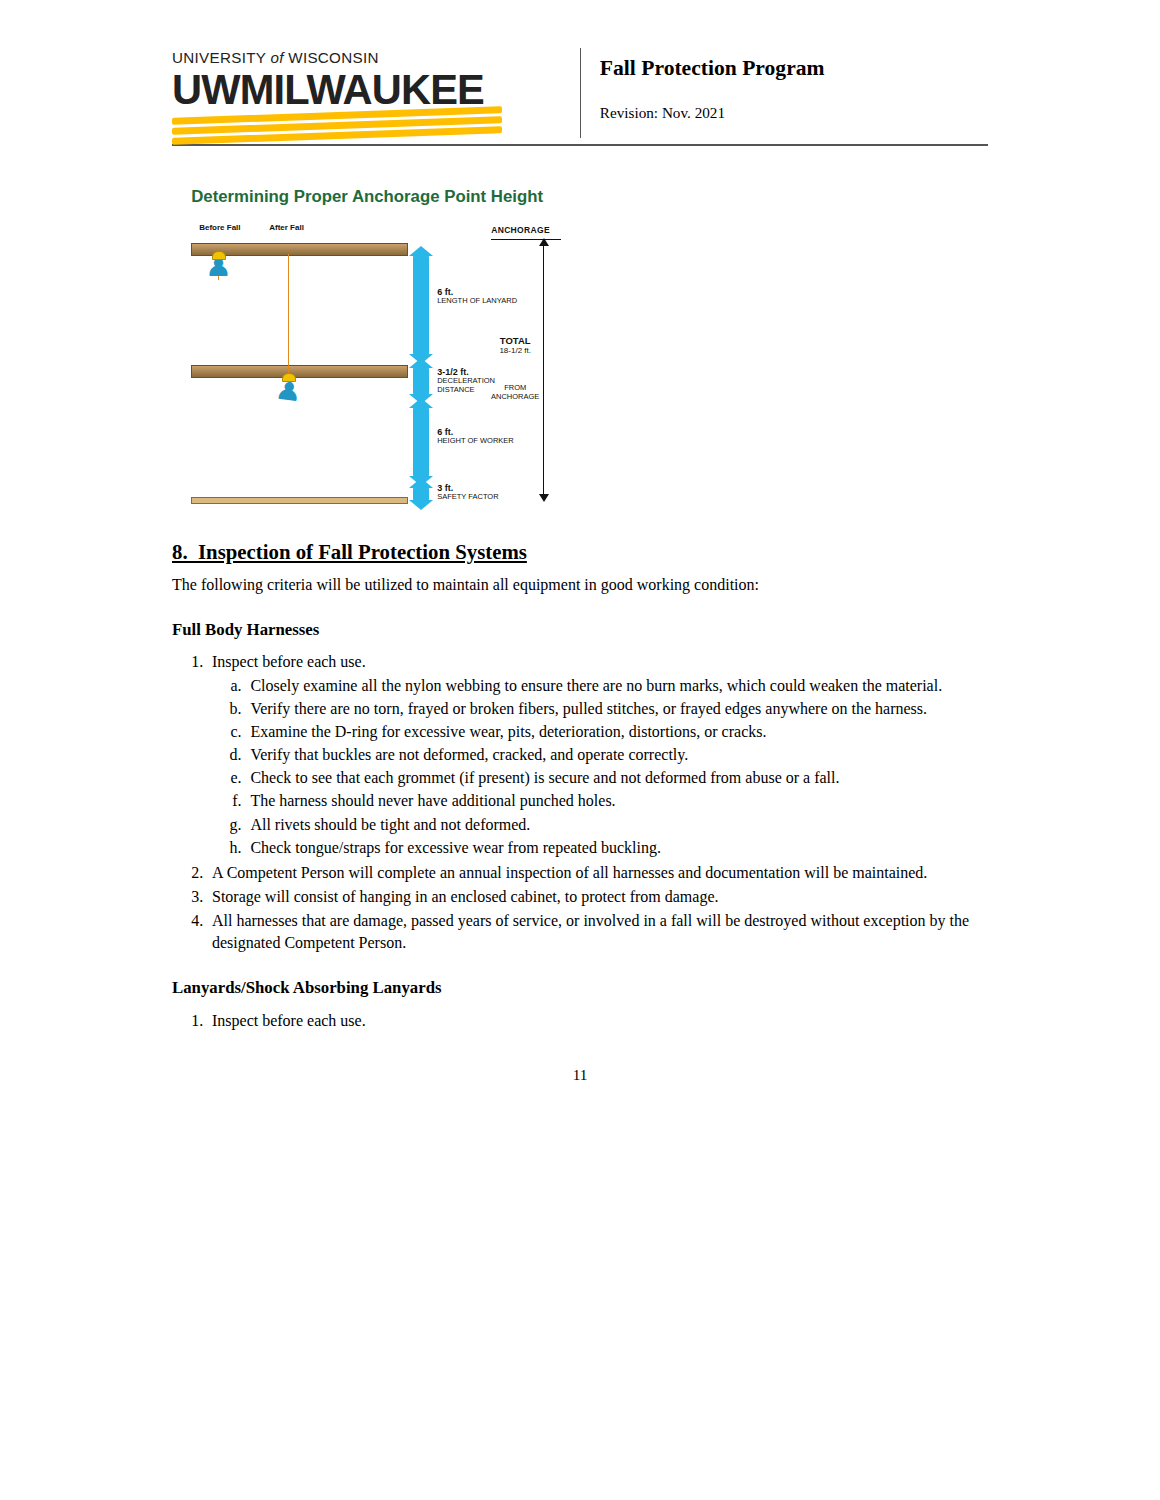UNIVERSITY of WISCONSIN
UWMILWAUKEE
Fall Protection Program
Revision: Nov. 2021
Determining Proper Anchorage Point Height
ANCHORAGE
Before Fall
After Fall
♟
♟
6 ft. LENGTH OF LANYARD
3-1/2 ft. DECELERATION DISTANCE
6 ft. HEIGHT OF WORKER
3 ft. SAFETY FACTOR
TOTAL18-1/2 ft.
FROM
ANCHORAGE
8. Inspection of Fall Protection Systems
The following criteria will be utilized to maintain all equipment in good working condition:
Full Body Harnesses
Inspect before each use.
Closely examine all the nylon webbing to ensure there are no burn marks, which could weaken the material.
Verify there are no torn, frayed or broken fibers, pulled stitches, or frayed edges anywhere on the harness.
Examine the D-ring for excessive wear, pits, deterioration, distortions, or cracks.
Verify that buckles are not deformed, cracked, and operate correctly.
Check to see that each grommet (if present) is secure and not deformed from abuse or a fall.
The harness should never have additional punched holes.
All rivets should be tight and not deformed.
Check tongue/straps for excessive wear from repeated buckling.
A Competent Person will complete an annual inspection of all harnesses and documentation will be maintained.
Storage will consist of hanging in an enclosed cabinet, to protect from damage.
All harnesses that are damage, passed years of service, or involved in a fall will be destroyed without exception by the designated Competent Person.
Lanyards/Shock Absorbing Lanyards
Inspect before each use.
11